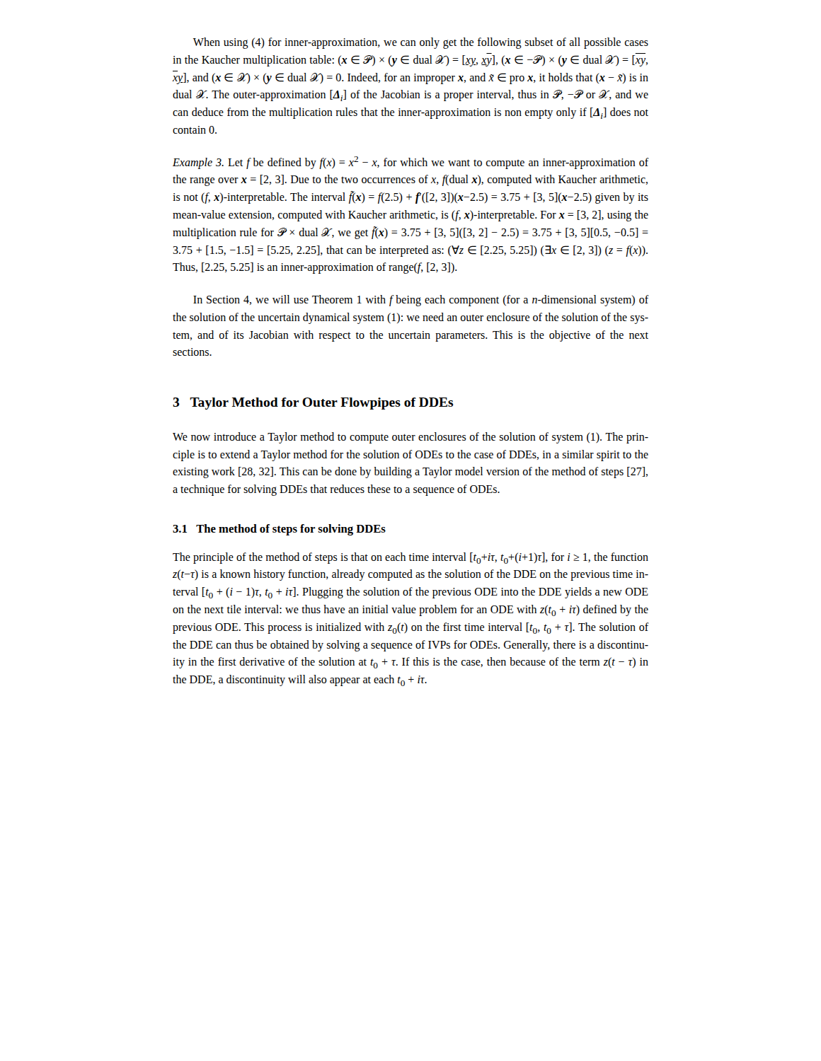When using (4) for inner-approximation, we can only get the following subset of all possible cases in the Kaucher multiplication table: (x ∈ 𝒫) × (y ∈ dual 𝒳) = [xy, xy], (x ∈ −𝒫) × (y ∈ dual 𝒳) = [xy, xy], and (x ∈ 𝒳) × (y ∈ dual 𝒳) = 0. Indeed, for an improper x, and x̃ ∈ pro x, it holds that (x − x̃) is in dual 𝒳. The outer-approximation [Δi] of the Jacobian is a proper interval, thus in 𝒫, −𝒫 or 𝒳, and we can deduce from the multiplication rules that the inner-approximation is non empty only if [Δi] does not contain 0.
Example 3. Let f be defined by f(x) = x2 − x, for which we want to compute an inner-approximation of the range over x = [2, 3]. Due to the two occurrences of x, f(dual x), computed with Kaucher arithmetic, is not (f, x)-interpretable. The interval f̃(x) = f(2.5) + f′([2, 3])(x−2.5) = 3.75 + [3, 5](x−2.5) given by its mean-value extension, computed with Kaucher arithmetic, is (f, x)-interpretable. For x = [3, 2], using the multiplication rule for 𝒫 × dual 𝒳, we get f̃(x) = 3.75 + [3, 5]([3, 2] − 2.5) = 3.75 + [3, 5][0.5, −0.5] = 3.75 + [1.5, −1.5] = [5.25, 2.25], that can be interpreted as: (∀z ∈ [2.25, 5.25]) (∃x ∈ [2, 3]) (z = f(x)). Thus, [2.25, 5.25] is an inner-approximation of range(f, [2, 3]).
In Section 4, we will use Theorem 1 with f being each component (for a n-dimensional system) of the solution of the uncertain dynamical system (1): we need an outer enclosure of the solution of the system, and of its Jacobian with respect to the uncertain parameters. This is the objective of the next sections.
3 Taylor Method for Outer Flowpipes of DDEs
We now introduce a Taylor method to compute outer enclosures of the solution of system (1). The principle is to extend a Taylor method for the solution of ODEs to the case of DDEs, in a similar spirit to the existing work [28, 32]. This can be done by building a Taylor model version of the method of steps [27], a technique for solving DDEs that reduces these to a sequence of ODEs.
3.1 The method of steps for solving DDEs
The principle of the method of steps is that on each time interval [t0+iτ, t0+(i+1)τ], for i ≥ 1, the function z(t−τ) is a known history function, already computed as the solution of the DDE on the previous time interval [t0 + (i − 1)τ, t0 + iτ]. Plugging the solution of the previous ODE into the DDE yields a new ODE on the next tile interval: we thus have an initial value problem for an ODE with z(t0 + iτ) defined by the previous ODE. This process is initialized with z0(t) on the first time interval [t0, t0 + τ]. The solution of the DDE can thus be obtained by solving a sequence of IVPs for ODEs. Generally, there is a discontinuity in the first derivative of the solution at t0 + τ. If this is the case, then because of the term z(t − τ) in the DDE, a discontinuity will also appear at each t0 + iτ.